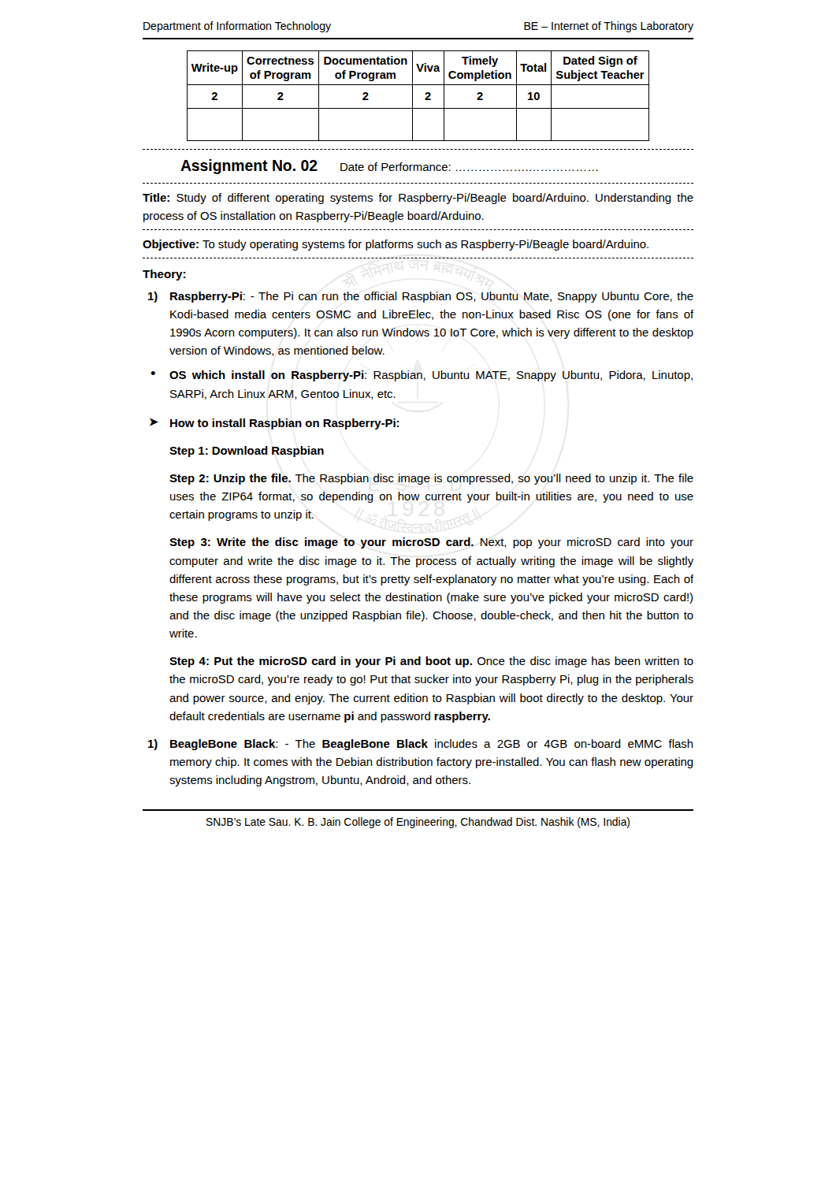Department of Information Technology
BE – Internet of Things Laboratory
श्री नेमिनाथ जैन ब्रह्मचर्याश्रम || ॐ तेजस्विनावधीतमस्तु || E S T D 1928
| Write-up | Correctness of Program | Documentation of Program | Viva | Timely Completion | Total | Dated Sign of Subject Teacher |
| --- | --- | --- | --- | --- | --- | --- |
| 2 | 2 | 2 | 2 | 2 | 10 | |
Assignment No. 02 Date of Performance: ……………….………………
Title: Study of different operating systems for Raspberry-Pi/Beagle board/Arduino. Understanding the process of OS installation on Raspberry-Pi/Beagle board/Arduino.
Objective: To study operating systems for platforms such as Raspberry-Pi/Beagle board/Arduino.
Theory:
Raspberry-Pi: - The Pi can run the official Raspbian OS, Ubuntu Mate, Snappy Ubuntu Core, the Kodi-based media centers OSMC and LibreElec, the non-Linux based Risc OS (one for fans of 1990s Acorn computers). It can also run Windows 10 IoT Core, which is very different to the desktop version of Windows, as mentioned below.
OS which install on Raspberry-Pi: Raspbian, Ubuntu MATE, Snappy Ubuntu, Pidora, Linutop, SARPi, Arch Linux ARM, Gentoo Linux, etc.
How to install Raspbian on Raspberry-Pi:
Step 1: Download Raspbian
Step 2: Unzip the file. The Raspbian disc image is compressed, so you’ll need to unzip it. The file uses the ZIP64 format, so depending on how current your built-in utilities are, you need to use certain programs to unzip it.
Step 3: Write the disc image to your microSD card. Next, pop your microSD card into your computer and write the disc image to it. The process of actually writing the image will be slightly different across these programs, but it’s pretty self-explanatory no matter what you’re using. Each of these programs will have you select the destination (make sure you’ve picked your microSD card!) and the disc image (the unzipped Raspbian file). Choose, double-check, and then hit the button to write.
Step 4: Put the microSD card in your Pi and boot up. Once the disc image has been written to the microSD card, you’re ready to go! Put that sucker into your Raspberry Pi, plug in the peripherals and power source, and enjoy. The current edition to Raspbian will boot directly to the desktop. Your default credentials are username pi and password raspberry.
BeagleBone Black: - The BeagleBone Black includes a 2GB or 4GB on-board eMMC flash memory chip. It comes with the Debian distribution factory pre-installed. You can flash new operating systems including Angstrom, Ubuntu, Android, and others.
SNJB’s Late Sau. K. B. Jain College of Engineering, Chandwad Dist. Nashik (MS, India)